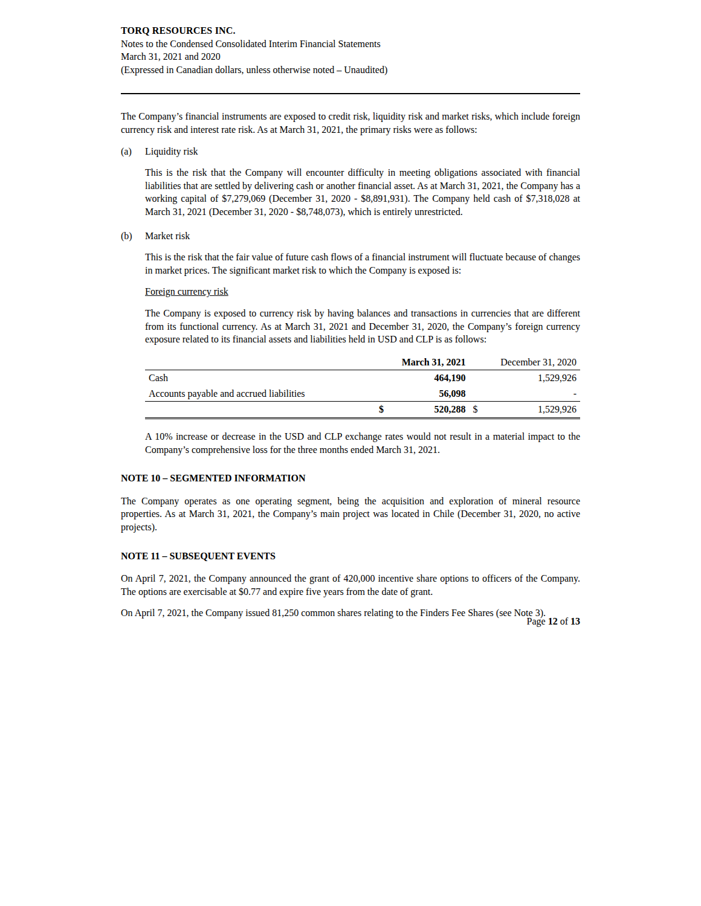TORQ RESOURCES INC.
Notes to the Condensed Consolidated Interim Financial Statements
March 31, 2021 and 2020
(Expressed in Canadian dollars, unless otherwise noted – Unaudited)
The Company’s financial instruments are exposed to credit risk, liquidity risk and market risks, which include foreign currency risk and interest rate risk. As at March 31, 2021, the primary risks were as follows:
(a)
Liquidity risk
This is the risk that the Company will encounter difficulty in meeting obligations associated with financial liabilities that are settled by delivering cash or another financial asset. As at March 31, 2021, the Company has a working capital of $7,279,069 (December 31, 2020 - $8,891,931). The Company held cash of $7,318,028 at March 31, 2021 (December 31, 2020 - $8,748,073), which is entirely unrestricted.
(b)
Market risk
This is the risk that the fair value of future cash flows of a financial instrument will fluctuate because of changes in market prices. The significant market risk to which the Company is exposed is:
Foreign currency risk
The Company is exposed to currency risk by having balances and transactions in currencies that are different from its functional currency. As at March 31, 2021 and December 31, 2020, the Company’s foreign currency exposure related to its financial assets and liabilities held in USD and CLP is as follows:
| | March 31, 2021 | December 31, 2020 |
| --- | --- | --- |
| Cash | | 464,190 | | 1,529,926 |
| Accounts payable and accrued liabilities | | 56,098 | | - |
| | $ | 520,288 | $ | 1,529,926 |
A 10% increase or decrease in the USD and CLP exchange rates would not result in a material impact to the Company’s comprehensive loss for the three months ended March 31, 2021.
NOTE 10 – SEGMENTED INFORMATION
The Company operates as one operating segment, being the acquisition and exploration of mineral resource properties. As at March 31, 2021, the Company’s main project was located in Chile (December 31, 2020, no active projects).
NOTE 11 – SUBSEQUENT EVENTS
On April 7, 2021, the Company announced the grant of 420,000 incentive share options to officers of the Company. The options are exercisable at $0.77 and expire five years from the date of grant.
On April 7, 2021, the Company issued 81,250 common shares relating to the Finders Fee Shares (see Note 3).
Page 12 of 13